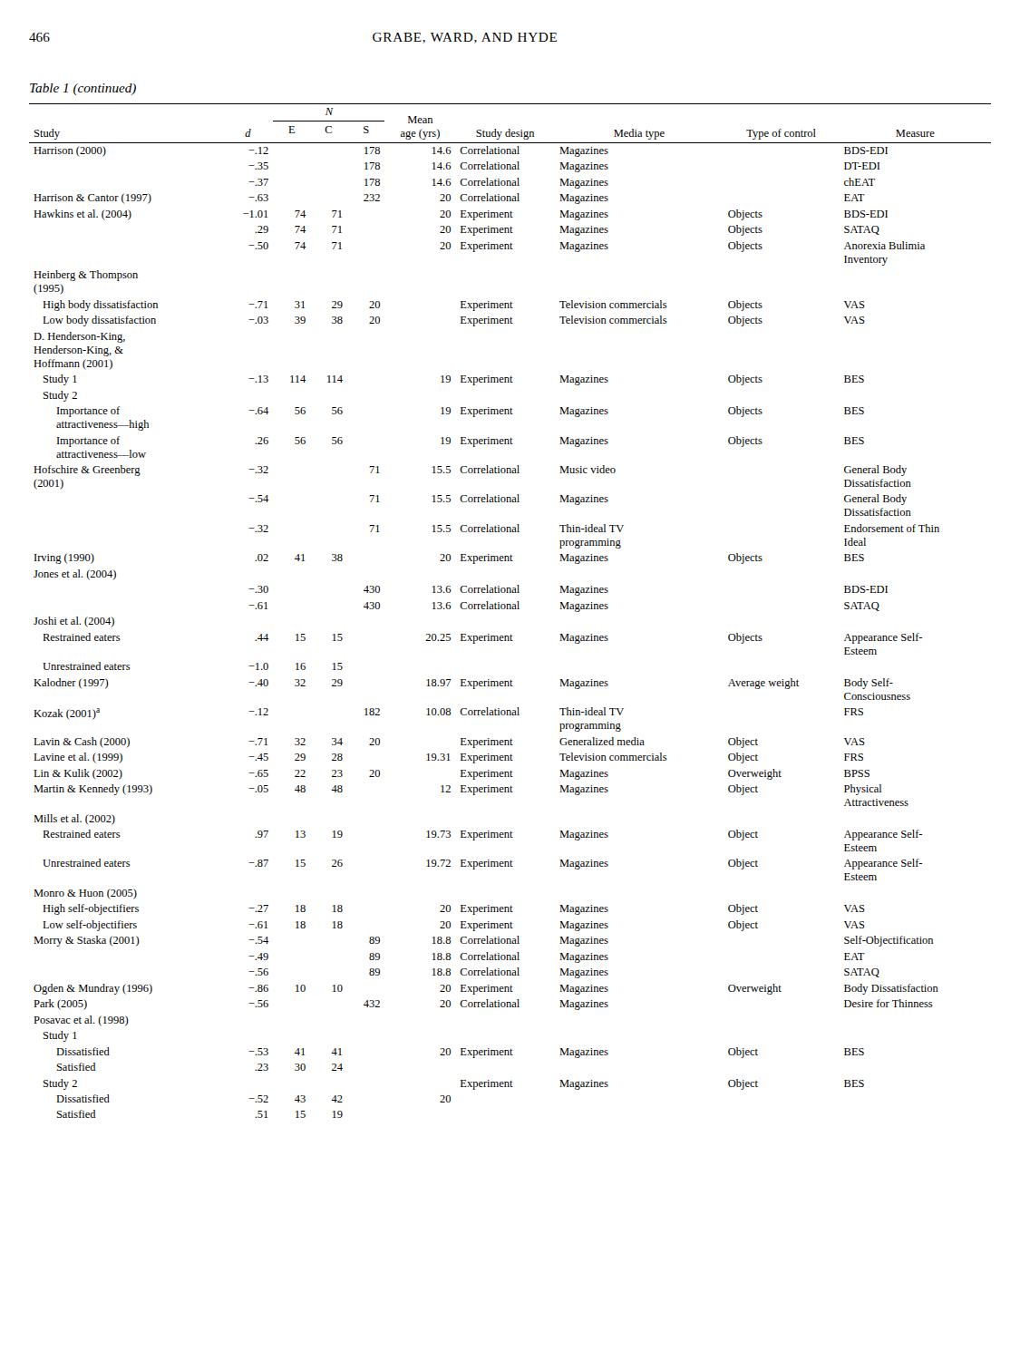466 GRABE, WARD, AND HYDE
Table 1 (continued)
| Study | d | N | Mean age (yrs) | Study design | Media type | Type of control | Measure |
| --- | --- | --- | --- | --- | --- | --- | --- |
| E | C | S |
| Harrison (2000) | −.12 | | | 178 | 14.6 | Correlational | Magazines | | BDS-EDI |
| | −.35 | | | 178 | 14.6 | Correlational | Magazines | | DT-EDI |
| | −.37 | | | 178 | 14.6 | Correlational | Magazines | | chEAT |
| Harrison & Cantor (1997) | −.63 | | | 232 | 20 | Correlational | Magazines | | EAT |
| Hawkins et al. (2004) | −1.01 | 74 | 71 | | 20 | Experiment | Magazines | Objects | BDS-EDI |
| | .29 | 74 | 71 | | 20 | Experiment | Magazines | Objects | SATAQ |
| | −.50 | 74 | 71 | | 20 | Experiment | Magazines | Objects | Anorexia Bulimia Inventory |
| Heinberg & Thompson (1995) | | | | | | | | | |
| High body dissatisfaction | −.71 | 31 | 29 | 20 | | Experiment | Television commercials | Objects | VAS |
| Low body dissatisfaction | −.03 | 39 | 38 | 20 | | Experiment | Television commercials | Objects | VAS |
| D. Henderson-King, Henderson-King, & Hoffmann (2001) | | | | | | | | | |
| Study 1 | −.13 | 114 | 114 | | 19 | Experiment | Magazines | Objects | BES |
| Study 2 | | | | | | | | | |
| Importance of attractiveness—high | −.64 | 56 | 56 | | 19 | Experiment | Magazines | Objects | BES |
| Importance of attractiveness—low | .26 | 56 | 56 | | 19 | Experiment | Magazines | Objects | BES |
| Hofschire & Greenberg (2001) | −.32 | | | 71 | 15.5 | Correlational | Music video | | General Body Dissatisfaction |
| | −.54 | | | 71 | 15.5 | Correlational | Magazines | | General Body Dissatisfaction |
| | −.32 | | | 71 | 15.5 | Correlational | Thin-ideal TV programming | | Endorsement of Thin Ideal |
| Irving (1990) | .02 | 41 | 38 | | 20 | Experiment | Magazines | Objects | BES |
| Jones et al. (2004) | | | | | | | | | |
| | −.30 | | | 430 | 13.6 | Correlational | Magazines | | BDS-EDI |
| | −.61 | | | 430 | 13.6 | Correlational | Magazines | | SATAQ |
| Joshi et al. (2004) | | | | | | | | | |
| Restrained eaters | .44 | 15 | 15 | | 20.25 | Experiment | Magazines | Objects | Appearance Self- Esteem |
| Unrestrained eaters | −1.0 | 16 | 15 | | | | | | |
| Kalodner (1997) | −.40 | 32 | 29 | | 18.97 | Experiment | Magazines | Average weight | Body Self- Consciousness |
| Kozak (2001) a | −.12 | | | 182 | 10.08 | Correlational | Thin-ideal TV programming | | FRS |
| Lavin & Cash (2000) | −.71 | 32 | 34 | 20 | | Experiment | Generalized media | Object | VAS |
| Lavine et al. (1999) | −.45 | 29 | 28 | | 19.31 | Experiment | Television commercials | Object | FRS |
| Lin & Kulik (2002) | −.65 | 22 | 23 | 20 | | Experiment | Magazines | Overweight | BPSS |
| Martin & Kennedy (1993) | −.05 | 48 | 48 | | 12 | Experiment | Magazines | Object | Physical Attractiveness |
| Mills et al. (2002) | | | | | | | | | |
| Restrained eaters | .97 | 13 | 19 | | 19.73 | Experiment | Magazines | Object | Appearance Self- Esteem |
| Unrestrained eaters | −.87 | 15 | 26 | | 19.72 | Experiment | Magazines | Object | Appearance Self- Esteem |
| Monro & Huon (2005) | | | | | | | | | |
| High self-objectifiers | −.27 | 18 | 18 | | 20 | Experiment | Magazines | Object | VAS |
| Low self-objectifiers | −.61 | 18 | 18 | | 20 | Experiment | Magazines | Object | VAS |
| Morry & Staska (2001) | −.54 | | | 89 | 18.8 | Correlational | Magazines | | Self-Objectification |
| | −.49 | | | 89 | 18.8 | Correlational | Magazines | | EAT |
| | −.56 | | | 89 | 18.8 | Correlational | Magazines | | SATAQ |
| Ogden & Mundray (1996) | −.86 | 10 | 10 | | 20 | Experiment | Magazines | Overweight | Body Dissatisfaction |
| Park (2005) | −.56 | | | 432 | 20 | Correlational | Magazines | | Desire for Thinness |
| Posavac et al. (1998) | | | | | | | | | |
| Study 1 | | | | | | | | | |
| Dissatisfied | −.53 | 41 | 41 | | 20 | Experiment | Magazines | Object | BES |
| Satisfied | .23 | 30 | 24 | | | | | | |
| Study 2 | | | | | | Experiment | Magazines | Object | BES |
| Dissatisfied | −.52 | 43 | 42 | | 20 | | | | |
| Satisfied | .51 | 15 | 19 | | | | | | |